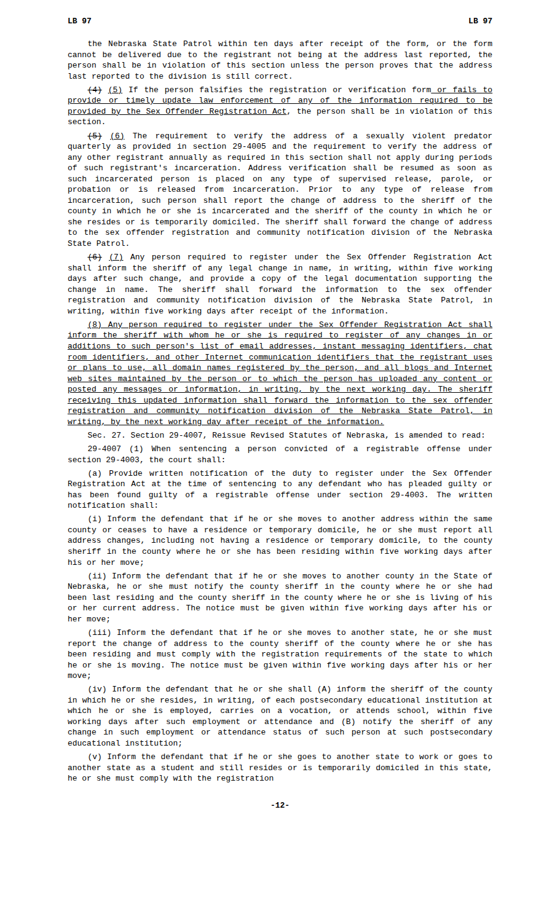LB 97 LB 97
the Nebraska State Patrol within ten days after receipt of the form, or the form cannot be delivered due to the registrant not being at the address last reported, the person shall be in violation of this section unless the person proves that the address last reported to the division is still correct.
(4) (5) If the person falsifies the registration or verification form or fails to provide or timely update law enforcement of any of the information required to be provided by the Sex Offender Registration Act, the person shall be in violation of this section.
(5) (6) The requirement to verify the address of a sexually violent predator quarterly as provided in section 29-4005 and the requirement to verify the address of any other registrant annually as required in this section shall not apply during periods of such registrant's incarceration. Address verification shall be resumed as soon as such incarcerated person is placed on any type of supervised release, parole, or probation or is released from incarceration. Prior to any type of release from incarceration, such person shall report the change of address to the sheriff of the county in which he or she is incarcerated and the sheriff of the county in which he or she resides or is temporarily domiciled. The sheriff shall forward the change of address to the sex offender registration and community notification division of the Nebraska State Patrol.
(6) (7) Any person required to register under the Sex Offender Registration Act shall inform the sheriff of any legal change in name, in writing, within five working days after such change, and provide a copy of the legal documentation supporting the change in name. The sheriff shall forward the information to the sex offender registration and community notification division of the Nebraska State Patrol, in writing, within five working days after receipt of the information.
(8) Any person required to register under the Sex Offender Registration Act shall inform the sheriff with whom he or she is required to register of any changes in or additions to such person's list of email addresses, instant messaging identifiers, chat room identifiers, and other Internet communication identifiers that the registrant uses or plans to use, all domain names registered by the person, and all blogs and Internet web sites maintained by the person or to which the person has uploaded any content or posted any messages or information, in writing, by the next working day. The sheriff receiving this updated information shall forward the information to the sex offender registration and community notification division of the Nebraska State Patrol, in writing, by the next working day after receipt of the information.
Sec. 27. Section 29-4007, Reissue Revised Statutes of Nebraska, is amended to read:
29-4007 (1) When sentencing a person convicted of a registrable offense under section 29-4003, the court shall:
(a) Provide written notification of the duty to register under the Sex Offender Registration Act at the time of sentencing to any defendant who has pleaded guilty or has been found guilty of a registrable offense under section 29-4003. The written notification shall:
(i) Inform the defendant that if he or she moves to another address within the same county or ceases to have a residence or temporary domicile, he or she must report all address changes, including not having a residence or temporary domicile, to the county sheriff in the county where he or she has been residing within five working days after his or her move;
(ii) Inform the defendant that if he or she moves to another county in the State of Nebraska, he or she must notify the county sheriff in the county where he or she had been last residing and the county sheriff in the county where he or she is living of his or her current address. The notice must be given within five working days after his or her move;
(iii) Inform the defendant that if he or she moves to another state, he or she must report the change of address to the county sheriff of the county where he or she has been residing and must comply with the registration requirements of the state to which he or she is moving. The notice must be given within five working days after his or her move;
(iv) Inform the defendant that he or she shall (A) inform the sheriff of the county in which he or she resides, in writing, of each postsecondary educational institution at which he or she is employed, carries on a vocation, or attends school, within five working days after such employment or attendance and (B) notify the sheriff of any change in such employment or attendance status of such person at such postsecondary educational institution;
(v) Inform the defendant that if he or she goes to another state to work or goes to another state as a student and still resides or is temporarily domiciled in this state, he or she must comply with the registration
-12-